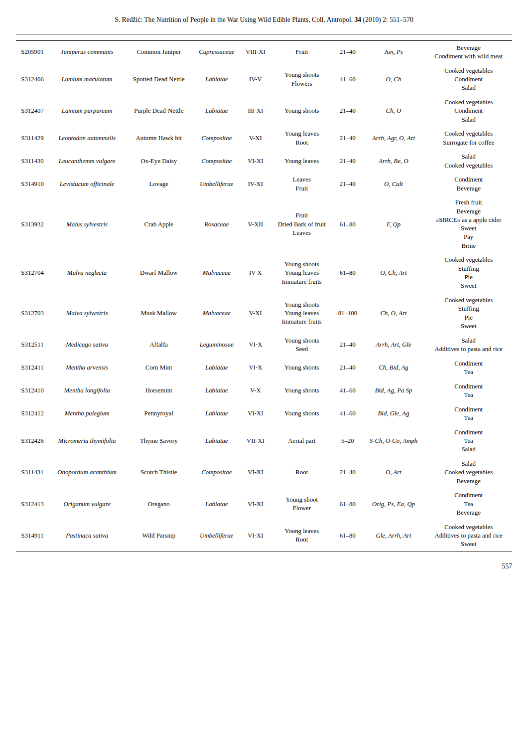S. Redžić: The Nutrition of People in the War Using Wild Edible Plants, Coll. Antropol. 34 (2010) 2: 551–570
| S205901 | Juniperus communis | Common Juniper | Cupressaceae | VIII-XI | Fruit | 21–40 | Jun, Ps | Beverage Condiment with wild meat |
| S312406 | Lamium maculatum | Spotted Dead Nettle | Labiatae | IV-V | Young shoots Flowers | 41–60 | O, Ch | Cooked vegetables Condiment Salad |
| S312407 | Lamium purpureum | Purple Dead-Nettle | Labiatae | III-XI | Young shoots | 21–40 | Ch, O | Cooked vegetables Condiment Salad |
| S311429 | Leontodon autumnalis | Autumn Hawk bit | Compositae | V-XI | Young leaves Root | 21–40 | Arrh, Agr, O, Art | Cooked vegetables Surrogate for coffee |
| S311430 | Leucanthemm vulgare | Ox-Eye Daisy | Compositae | VI-XI | Young leaves | 21–40 | Arrh, Be, O | Salad Cooked vegetables |
| S314910 | Levistucum officinale | Lovage | Umbelliferae | IV-XI | Leaves Fruit | 21–40 | O, Cult | Condiment Beverage |
| S313932 | Malus sylvestris | Crab Apple | Rosaceae | V-XII | Fruit Dried Bark of fruit Leaves | 61–80 | F, Qp | Fresh fruit Beverage »SIRCE« as a apple cider Sweet Pay Brine |
| S312704 | Malva neglecta | Dwarf Mallow | Malvaceae | IV-X | Young shoots Young leaves Immature fruits | 61–80 | O, Ch, Art | Cooked vegetables Stuffing Pie Sweet |
| S312703 | Malva sylvestris | Musk Mallow | Malvaceae | V-XI | Young shoots Young leaves Immature fruits | 81–100 | Ch, O, Art | Cooked vegetables Stuffing Pie Sweet |
| S312511 | Medicago sativa | Alfalfa | Leguminosae | VI-X | Young shoots Seed | 21–40 | Arrh, Art, Gle | Salad Additives to pasta and rice |
| S312411 | Mentha arvensis | Corn Mint | Labiatae | VI-X | Young shoots | 21–40 | Ch, Bid, Ag | Condiment Tea |
| S312410 | Mentha longifolia | Horsemint | Labiatae | V-X | Young shoots | 41–60 | Bid, Ag, Pa Sp | Condiment Tea |
| S312412 | Mentha pulegium | Pennyroyal | Labiatae | VI-XI | Young shoots | 41–60 | Bid, Gle, Ag | Condiment Tea |
| S312426 | Micromeria thymifolia | Thyme Savory | Labiatae | VII-XI | Aerial part | 5–20 | S-Ch, O-Co, Amph | Condiment Tea Salad |
| S311431 | Onopordum acanthium | Scotch Thistle | Compositae | VI-XI | Root | 21–40 | O, Art | Salad Cooked vegetables Beverage |
| S312413 | Origanum vulgare | Oregano | Labiatae | VI-XI | Young shoot Flower | 61–80 | Orig, Ps, Ea, Qp | Condiment Tea Beverage |
| S314911 | Pastinaca sativa | Wild Parsnip | Umbelliferae | VI-XI | Young leaves Root | 61–80 | Gle, Arrh, Art | Cooked vegetables Additives to pasta and rice Sweet |
557